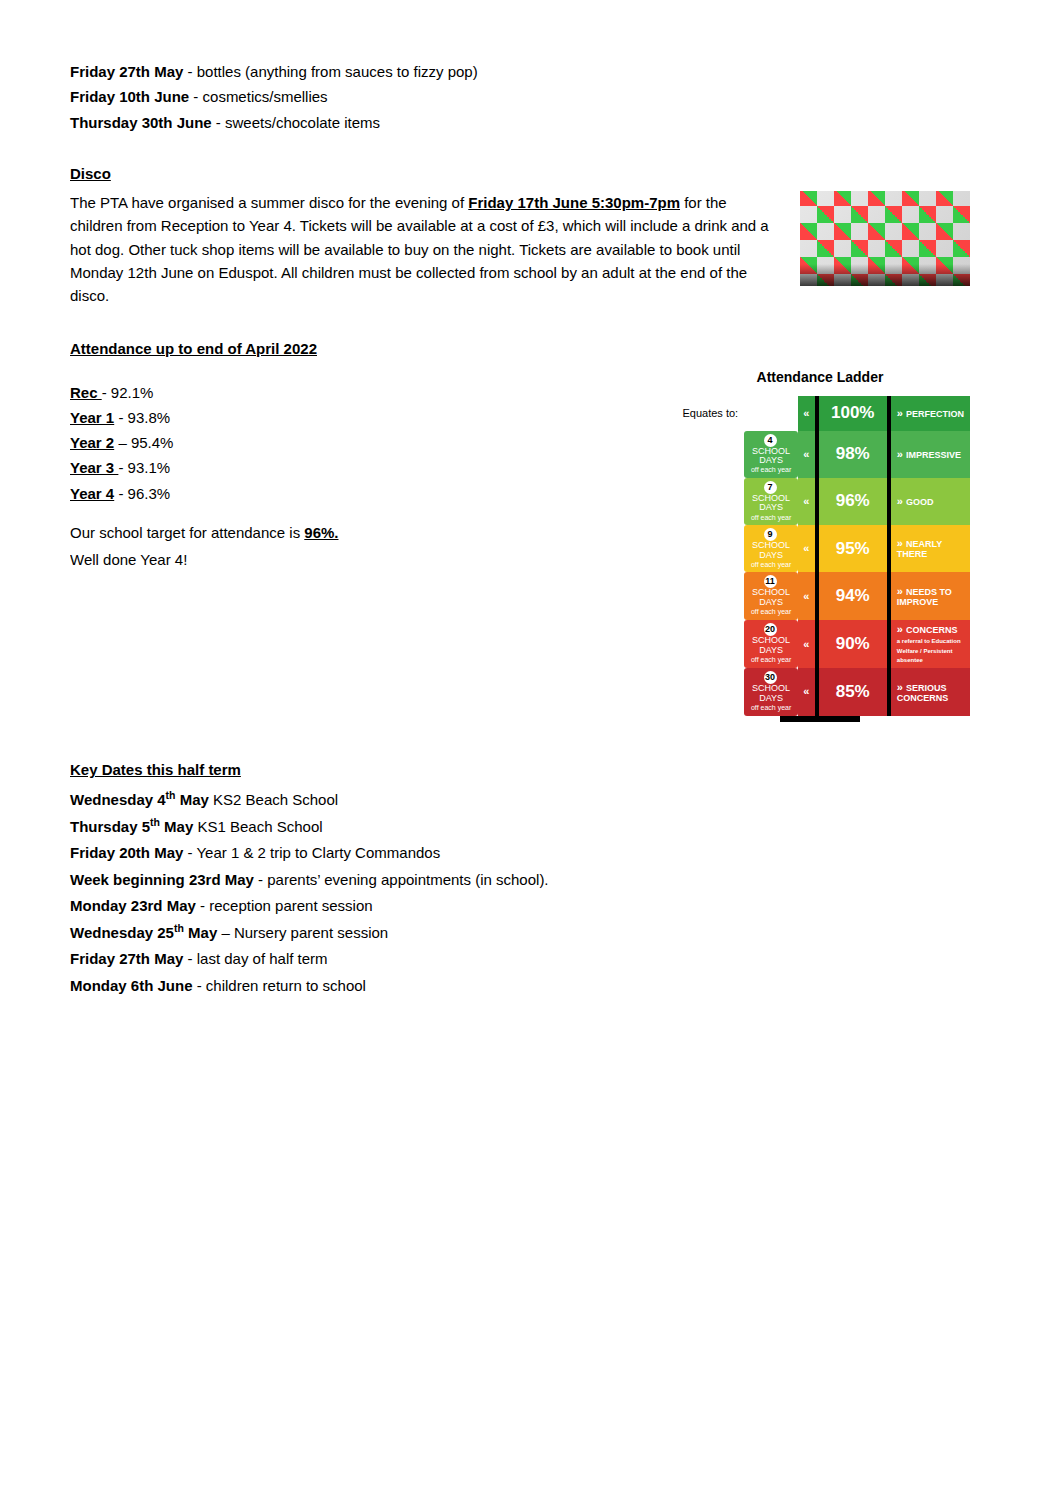Friday 27th May - bottles (anything from sauces to fizzy pop)
Friday 10th June - cosmetics/smellies
Thursday 30th June - sweets/chocolate items
Disco
The PTA have organised a summer disco for the evening of Friday 17th June 5:30pm-7pm for the children from Reception to Year 4. Tickets will be available at a cost of £3, which will include a drink and a hot dog. Other tuck shop items will be available to buy on the night. Tickets are available to book until Monday 12th June on Eduspot. All children must be collected from school by an adult at the end of the disco.
Attendance up to end of April 2022
Attendance Ladder
| Equates to: | | « | 100% | » PERFECTION |
| | 4 SCHOOL DAYS off each year | « | 98% | » IMPRESSIVE |
| | 7 SCHOOL DAYS off each year | « | 96% | » GOOD |
| | 9 SCHOOL DAYS off each year | « | 95% | » NEARLY THERE |
| | 11 SCHOOL DAYS off each year | « | 94% | » NEEDS TO IMPROVE |
| | 20 SCHOOL DAYS off each year | « | 90% | » CONCERNS a referral to Education Welfare / Persistent absentee |
| | 30 SCHOOL DAYS off each year | « | 85% | » SERIOUS CONCERNS |
Rec - 92.1%
Year 1 - 93.8%
Year 2 – 95.4%
Year 3 - 93.1%
Year 4 - 96.3%
Our school target for attendance is 96%.
Well done Year 4!
Key Dates this half term
Wednesday 4th May KS2 Beach School
Thursday 5th May KS1 Beach School
Friday 20th May - Year 1 & 2 trip to Clarty Commandos
Week beginning 23rd May - parents’ evening appointments (in school).
Monday 23rd May - reception parent session
Wednesday 25th May – Nursery parent session
Friday 27th May - last day of half term
Monday 6th June - children return to school